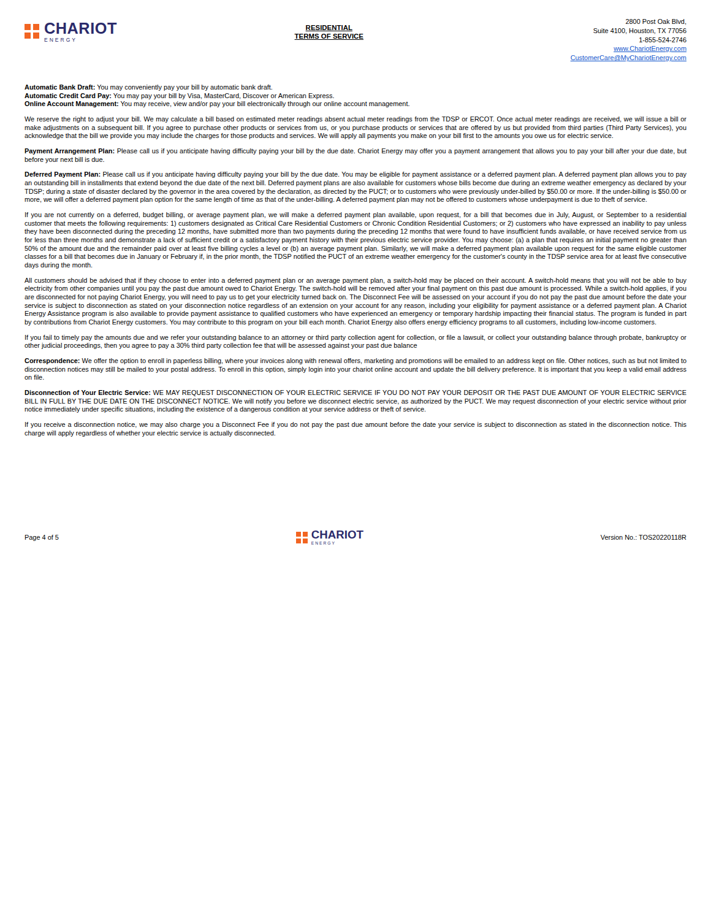CHARIOT
ENERGY
RESIDENTIAL
TERMS OF SERVICE
2800 Post Oak Blvd,
Suite 4100, Houston, TX 77056
1-855-524-2746
www.ChariotEnergy.com
CustomerCare@MyChariotEnergy.com
Automatic Bank Draft: You may conveniently pay your bill by automatic bank draft.
Automatic Credit Card Pay: You may pay your bill by Visa, MasterCard, Discover or American Express.
Online Account Management: You may receive, view and/or pay your bill electronically through our online account management.
We reserve the right to adjust your bill. We may calculate a bill based on estimated meter readings absent actual meter readings from the TDSP or ERCOT. Once actual meter readings are received, we will issue a bill or make adjustments on a subsequent bill. If you agree to purchase other products or services from us, or you purchase products or services that are offered by us but provided from third parties (Third Party Services), you acknowledge that the bill we provide you may include the charges for those products and services. We will apply all payments you make on your bill first to the amounts you owe us for electric service.
Payment Arrangement Plan: Please call us if you anticipate having difficulty paying your bill by the due date. Chariot Energy may offer you a payment arrangement that allows you to pay your bill after your due date, but before your next bill is due.
Deferred Payment Plan: Please call us if you anticipate having difficulty paying your bill by the due date. You may be eligible for payment assistance or a deferred payment plan. A deferred payment plan allows you to pay an outstanding bill in installments that extend beyond the due date of the next bill. Deferred payment plans are also available for customers whose bills become due during an extreme weather emergency as declared by your TDSP; during a state of disaster declared by the governor in the area covered by the declaration, as directed by the PUCT; or to customers who were previously under-billed by $50.00 or more. If the under-billing is $50.00 or more, we will offer a deferred payment plan option for the same length of time as that of the under-billing. A deferred payment plan may not be offered to customers whose underpayment is due to theft of service.
If you are not currently on a deferred, budget billing, or average payment plan, we will make a deferred payment plan available, upon request, for a bill that becomes due in July, August, or September to a residential customer that meets the following requirements: 1) customers designated as Critical Care Residential Customers or Chronic Condition Residential Customers; or 2) customers who have expressed an inability to pay unless they have been disconnected during the preceding 12 months, have submitted more than two payments during the preceding 12 months that were found to have insufficient funds available, or have received service from us for less than three months and demonstrate a lack of sufficient credit or a satisfactory payment history with their previous electric service provider. You may choose: (a) a plan that requires an initial payment no greater than 50% of the amount due and the remainder paid over at least five billing cycles a level or (b) an average payment plan. Similarly, we will make a deferred payment plan available upon request for the same eligible customer classes for a bill that becomes due in January or February if, in the prior month, the TDSP notified the PUCT of an extreme weather emergency for the customer's county in the TDSP service area for at least five consecutive days during the month.
All customers should be advised that if they choose to enter into a deferred payment plan or an average payment plan, a switch-hold may be placed on their account. A switch-hold means that you will not be able to buy electricity from other companies until you pay the past due amount owed to Chariot Energy. The switch-hold will be removed after your final payment on this past due amount is processed. While a switch-hold applies, if you are disconnected for not paying Chariot Energy, you will need to pay us to get your electricity turned back on. The Disconnect Fee will be assessed on your account if you do not pay the past due amount before the date your service is subject to disconnection as stated on your disconnection notice regardless of an extension on your account for any reason, including your eligibility for payment assistance or a deferred payment plan. A Chariot Energy Assistance program is also available to provide payment assistance to qualified customers who have experienced an emergency or temporary hardship impacting their financial status. The program is funded in part by contributions from Chariot Energy customers. You may contribute to this program on your bill each month. Chariot Energy also offers energy efficiency programs to all customers, including low-income customers.
If you fail to timely pay the amounts due and we refer your outstanding balance to an attorney or third party collection agent for collection, or file a lawsuit, or collect your outstanding balance through probate, bankruptcy or other judicial proceedings, then you agree to pay a 30% third party collection fee that will be assessed against your past due balance
Correspondence: We offer the option to enroll in paperless billing, where your invoices along with renewal offers, marketing and promotions will be emailed to an address kept on file. Other notices, such as but not limited to disconnection notices may still be mailed to your postal address. To enroll in this option, simply login into your chariot online account and update the bill delivery preference. It is important that you keep a valid email address on file.
Disconnection of Your Electric Service: WE MAY REQUEST DISCONNECTION OF YOUR ELECTRIC SERVICE IF YOU DO NOT PAY YOUR DEPOSIT OR THE PAST DUE AMOUNT OF YOUR ELECTRIC SERVICE BILL IN FULL BY THE DUE DATE ON THE DISCONNECT NOTICE. We will notify you before we disconnect electric service, as authorized by the PUCT. We may request disconnection of your electric service without prior notice immediately under specific situations, including the existence of a dangerous condition at your service address or theft of service.
If you receive a disconnection notice, we may also charge you a Disconnect Fee if you do not pay the past due amount before the date your service is subject to disconnection as stated in the disconnection notice. This charge will apply regardless of whether your electric service is actually disconnected.
Page 4 of 5
CHARIOT
ENERGY
Version No.: TOS20220118R